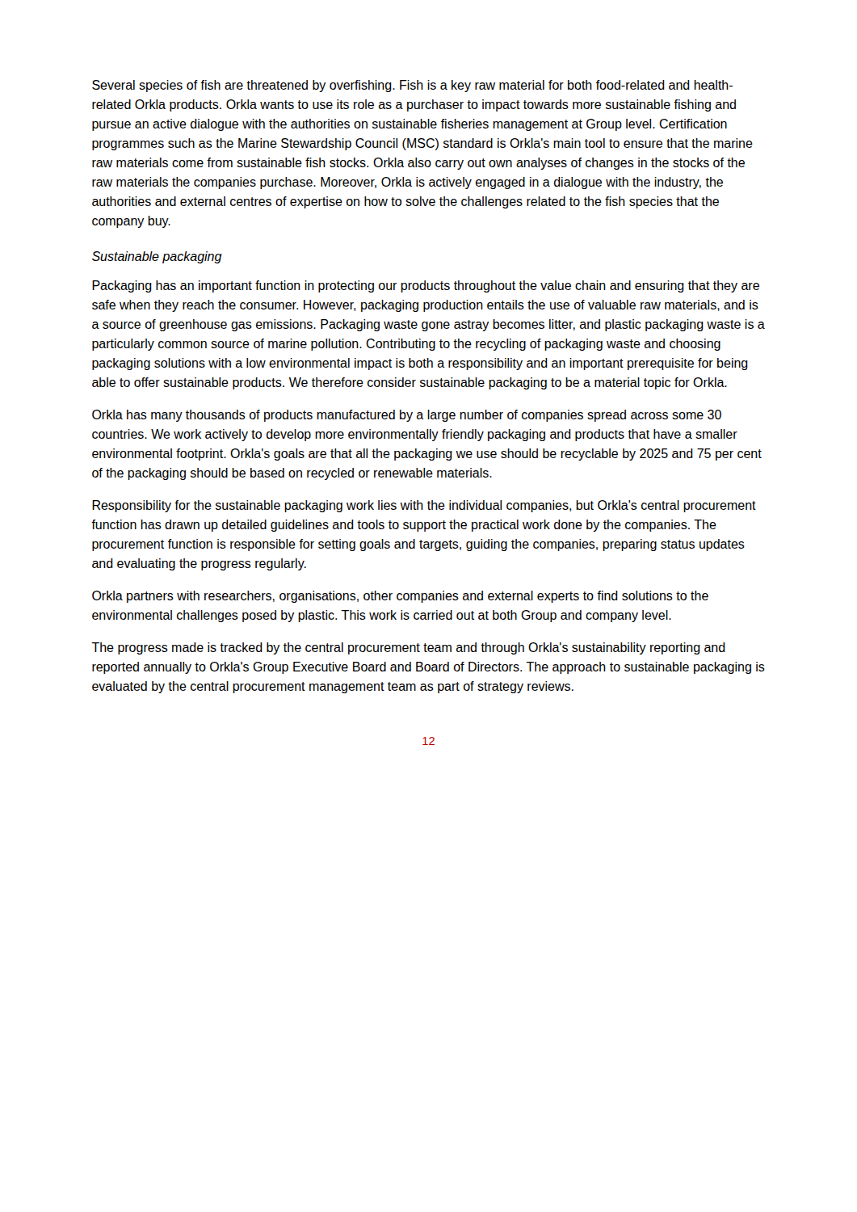Several species of fish are threatened by overfishing. Fish is a key raw material for both food-related and health-related Orkla products. Orkla wants to use its role as a purchaser to impact towards more sustainable fishing and pursue an active dialogue with the authorities on sustainable fisheries management at Group level. Certification programmes such as the Marine Stewardship Council (MSC) standard is Orkla's main tool to ensure that the marine raw materials come from sustainable fish stocks. Orkla also carry out own analyses of changes in the stocks of the raw materials the companies purchase. Moreover, Orkla is actively engaged in a dialogue with the industry, the authorities and external centres of expertise on how to solve the challenges related to the fish species that the company buy.
Sustainable packaging
Packaging has an important function in protecting our products throughout the value chain and ensuring that they are safe when they reach the consumer. However, packaging production entails the use of valuable raw materials, and is a source of greenhouse gas emissions. Packaging waste gone astray becomes litter, and plastic packaging waste is a particularly common source of marine pollution. Contributing to the recycling of packaging waste and choosing packaging solutions with a low environmental impact is both a responsibility and an important prerequisite for being able to offer sustainable products. We therefore consider sustainable packaging to be a material topic for Orkla.
Orkla has many thousands of products manufactured by a large number of companies spread across some 30 countries. We work actively to develop more environmentally friendly packaging and products that have a smaller environmental footprint. Orkla's goals are that all the packaging we use should be recyclable by 2025 and 75 per cent of the packaging should be based on recycled or renewable materials.
Responsibility for the sustainable packaging work lies with the individual companies, but Orkla's central procurement function has drawn up detailed guidelines and tools to support the practical work done by the companies. The procurement function is responsible for setting goals and targets, guiding the companies, preparing status updates and evaluating the progress regularly.
Orkla partners with researchers, organisations, other companies and external experts to find solutions to the environmental challenges posed by plastic. This work is carried out at both Group and company level.
The progress made is tracked by the central procurement team and through Orkla's sustainability reporting and reported annually to Orkla's Group Executive Board and Board of Directors. The approach to sustainable packaging is evaluated by the central procurement management team as part of strategy reviews.
12